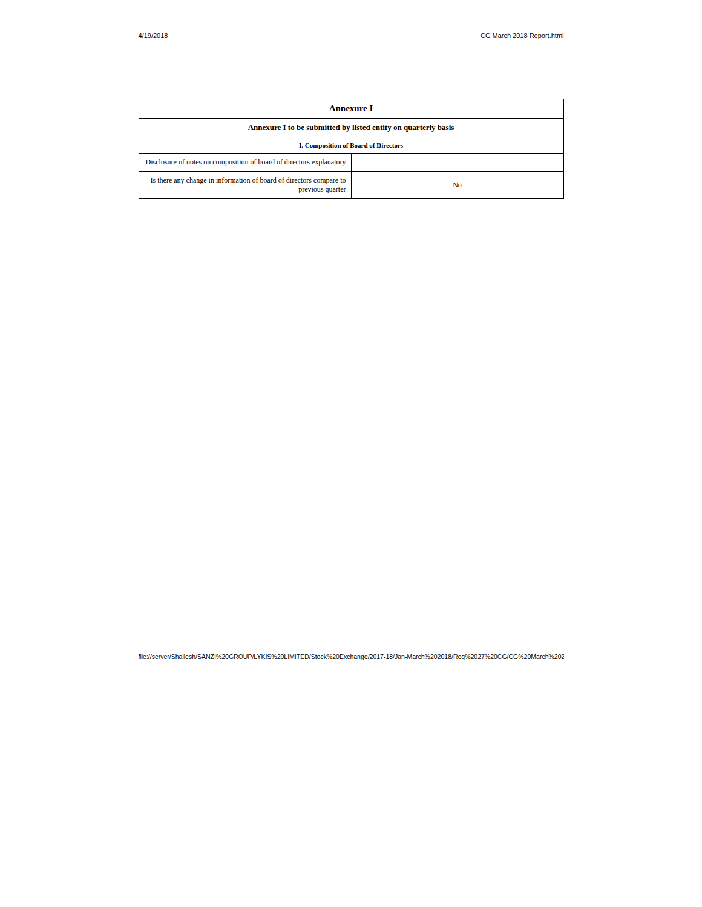4/19/2018 CG March 2018 Report.html
| Annexure I |
| Annexure I to be submitted by listed entity on quarterly basis |
| I. Composition of Board of Directors |
| Disclosure of notes on composition of board of directors explanatory | |
| Is there any change in information of board of directors compare to previous quarter | No |
file://server/Shailesh/SANZI%20GROUP/LYKIS%20LIMITED/Stock%20Exchange/2017-18/Jan-March%202018/Reg%2027%20CG/CG%20March%202018%20Repo